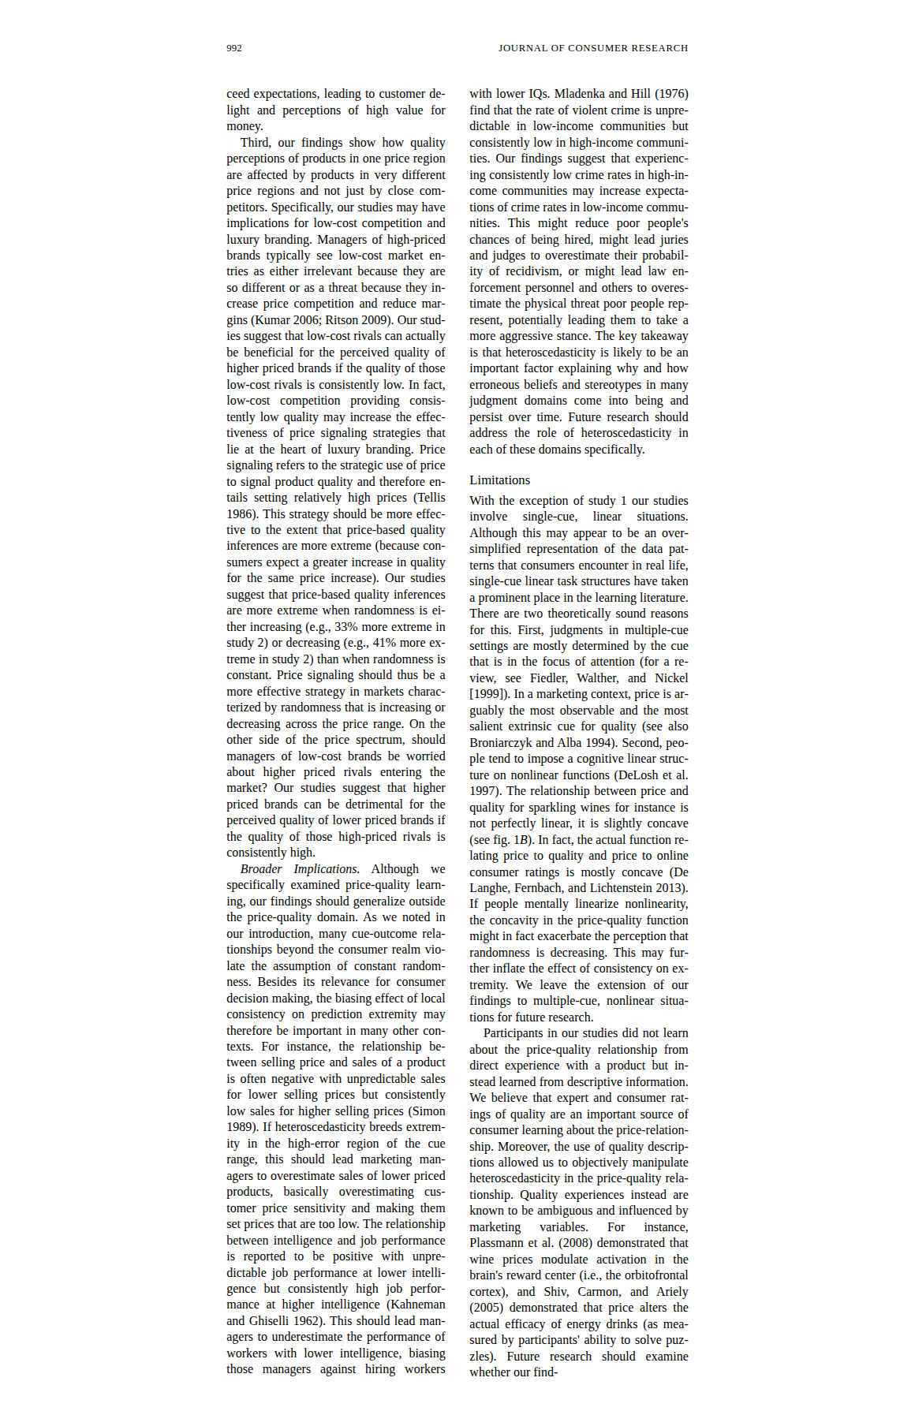992 Journal of Consumer Research
ceed expectations, leading to customer delight and perceptions of high value for money.
Third, our findings show how quality perceptions of products in one price region are affected by products in very different price regions and not just by close competitors. Specifically, our studies may have implications for low-cost competition and luxury branding. Managers of high-priced brands typically see low-cost market entries as either irrelevant because they are so different or as a threat because they increase price competition and reduce margins (Kumar 2006; Ritson 2009). Our studies suggest that low-cost rivals can actually be beneficial for the perceived quality of higher priced brands if the quality of those low-cost rivals is consistently low. In fact, low-cost competition providing consistently low quality may increase the effectiveness of price signaling strategies that lie at the heart of luxury branding. Price signaling refers to the strategic use of price to signal product quality and therefore entails setting relatively high prices (Tellis 1986). This strategy should be more effective to the extent that price-based quality inferences are more extreme (because consumers expect a greater increase in quality for the same price increase). Our studies suggest that price-based quality inferences are more extreme when randomness is either increasing (e.g., 33% more extreme in study 2) or decreasing (e.g., 41% more extreme in study 2) than when randomness is constant. Price signaling should thus be a more effective strategy in markets characterized by randomness that is increasing or decreasing across the price range. On the other side of the price spectrum, should managers of low-cost brands be worried about higher priced rivals entering the market? Our studies suggest that higher priced brands can be detrimental for the perceived quality of lower priced brands if the quality of those high-priced rivals is consistently high.
Broader Implications. Although we specifically examined price-quality learning, our findings should generalize outside the price-quality domain. As we noted in our introduction, many cue-outcome relationships beyond the consumer realm violate the assumption of constant randomness. Besides its relevance for consumer decision making, the biasing effect of local consistency on prediction extremity may therefore be important in many other contexts. For instance, the relationship between selling price and sales of a product is often negative with unpredictable sales for lower selling prices but consistently low sales for higher selling prices (Simon 1989). If heteroscedasticity breeds extremity in the high-error region of the cue range, this should lead marketing managers to overestimate sales of lower priced products, basically overestimating customer price sensitivity and making them set prices that are too low. The relationship between intelligence and job performance is reported to be positive with unpredictable job performance at lower intelligence but consistently high job performance at higher intelligence (Kahneman and Ghiselli 1962). This should lead managers to underestimate the performance of workers with lower intelligence, biasing those managers against hiring workers with lower IQs. Mladenka and Hill (1976) find that the rate of violent crime is unpredictable in low-income communities but consistently low in high-income communities. Our findings suggest that experiencing consistently low crime rates in high-income communities may increase expectations of crime rates in low-income communities. This might reduce poor people's chances of being hired, might lead juries and judges to overestimate their probability of recidivism, or might lead law enforcement personnel and others to overestimate the physical threat poor people represent, potentially leading them to take a more aggressive stance. The key takeaway is that heteroscedasticity is likely to be an important factor explaining why and how erroneous beliefs and stereotypes in many judgment domains come into being and persist over time. Future research should address the role of heteroscedasticity in each of these domains specifically.
Limitations
With the exception of study 1 our studies involve single-cue, linear situations. Although this may appear to be an oversimplified representation of the data patterns that consumers encounter in real life, single-cue linear task structures have taken a prominent place in the learning literature. There are two theoretically sound reasons for this. First, judgments in multiple-cue settings are mostly determined by the cue that is in the focus of attention (for a review, see Fiedler, Walther, and Nickel [1999]). In a marketing context, price is arguably the most observable and the most salient extrinsic cue for quality (see also Broniarczyk and Alba 1994). Second, people tend to impose a cognitive linear structure on nonlinear functions (DeLosh et al. 1997). The relationship between price and quality for sparkling wines for instance is not perfectly linear, it is slightly concave (see fig. 1B). In fact, the actual function relating price to quality and price to online consumer ratings is mostly concave (De Langhe, Fernbach, and Lichtenstein 2013). If people mentally linearize nonlinearity, the concavity in the price-quality function might in fact exacerbate the perception that randomness is decreasing. This may further inflate the effect of consistency on extremity. We leave the extension of our findings to multiple-cue, nonlinear situations for future research.
Participants in our studies did not learn about the price-quality relationship from direct experience with a product but instead learned from descriptive information. We believe that expert and consumer ratings of quality are an important source of consumer learning about the price-relationship. Moreover, the use of quality descriptions allowed us to objectively manipulate heteroscedasticity in the price-quality relationship. Quality experiences instead are known to be ambiguous and influenced by marketing variables. For instance, Plassmann et al. (2008) demonstrated that wine prices modulate activation in the brain's reward center (i.e., the orbitofrontal cortex), and Shiv, Carmon, and Ariely (2005) demonstrated that price alters the actual efficacy of energy drinks (as measured by participants' ability to solve puzzles). Future research should examine whether our find-